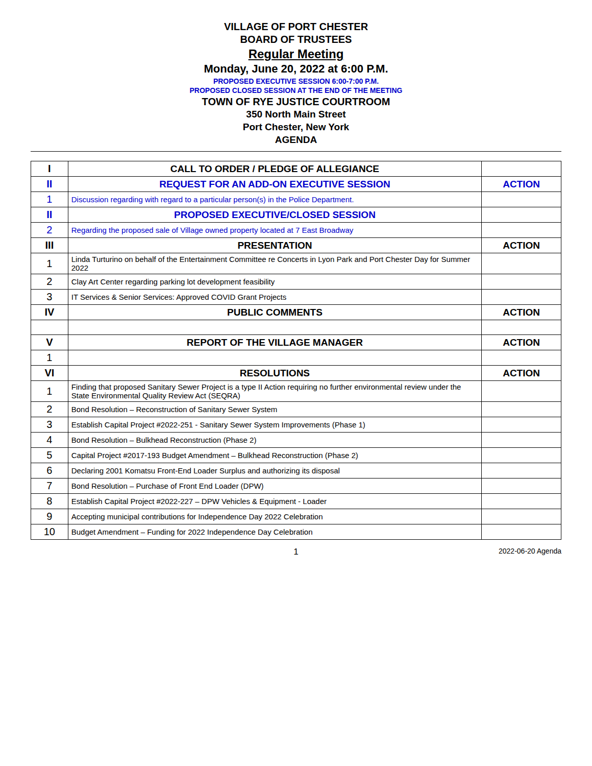VILLAGE OF PORT CHESTER
BOARD OF TRUSTEES
Regular Meeting
Monday, June 20, 2022 at 6:00 P.M.
PROPOSED EXECUTIVE SESSION 6:00-7:00 P.M.
PROPOSED CLOSED SESSION AT THE END OF THE MEETING
TOWN OF RYE JUSTICE COURTROOM
350 North Main Street
Port Chester, New York
AGENDA
| I | CALL TO ORDER / PLEDGE OF ALLEGIANCE | |
| II | REQUEST FOR AN ADD-ON EXECUTIVE SESSION | ACTION |
| 1 | Discussion regarding with regard to a particular person(s) in the Police Department. | |
| II | PROPOSED EXECUTIVE/CLOSED SESSION | |
| 2 | Regarding the proposed sale of Village owned property located at 7 East Broadway | |
| III | PRESENTATION | ACTION |
| 1 | Linda Turturino on behalf of the Entertainment Committee re Concerts in Lyon Park and Port Chester Day for Summer 2022 | |
| 2 | Clay Art Center regarding parking lot development feasibility | |
| 3 | IT Services & Senior Services: Approved COVID Grant Projects | |
| IV | PUBLIC COMMENTS | ACTION |
| V | REPORT OF THE VILLAGE MANAGER | ACTION |
| 1 | | |
| VI | RESOLUTIONS | ACTION |
| 1 | Finding that proposed Sanitary Sewer Project is a type II Action requiring no further environmental review under the State Environmental Quality Review Act (SEQRA) | |
| 2 | Bond Resolution – Reconstruction of Sanitary Sewer System | |
| 3 | Establish Capital Project #2022-251 - Sanitary Sewer System Improvements (Phase 1) | |
| 4 | Bond Resolution – Bulkhead Reconstruction (Phase 2) | |
| 5 | Capital Project #2017-193 Budget Amendment – Bulkhead Reconstruction (Phase 2) | |
| 6 | Declaring 2001 Komatsu Front-End Loader Surplus and authorizing its disposal | |
| 7 | Bond Resolution – Purchase of Front End Loader (DPW) | |
| 8 | Establish Capital Project #2022-227 – DPW Vehicles & Equipment - Loader | |
| 9 | Accepting municipal contributions for Independence Day 2022 Celebration | |
| 10 | Budget Amendment – Funding for 2022 Independence Day Celebration | |
1
2022-06-20 Agenda